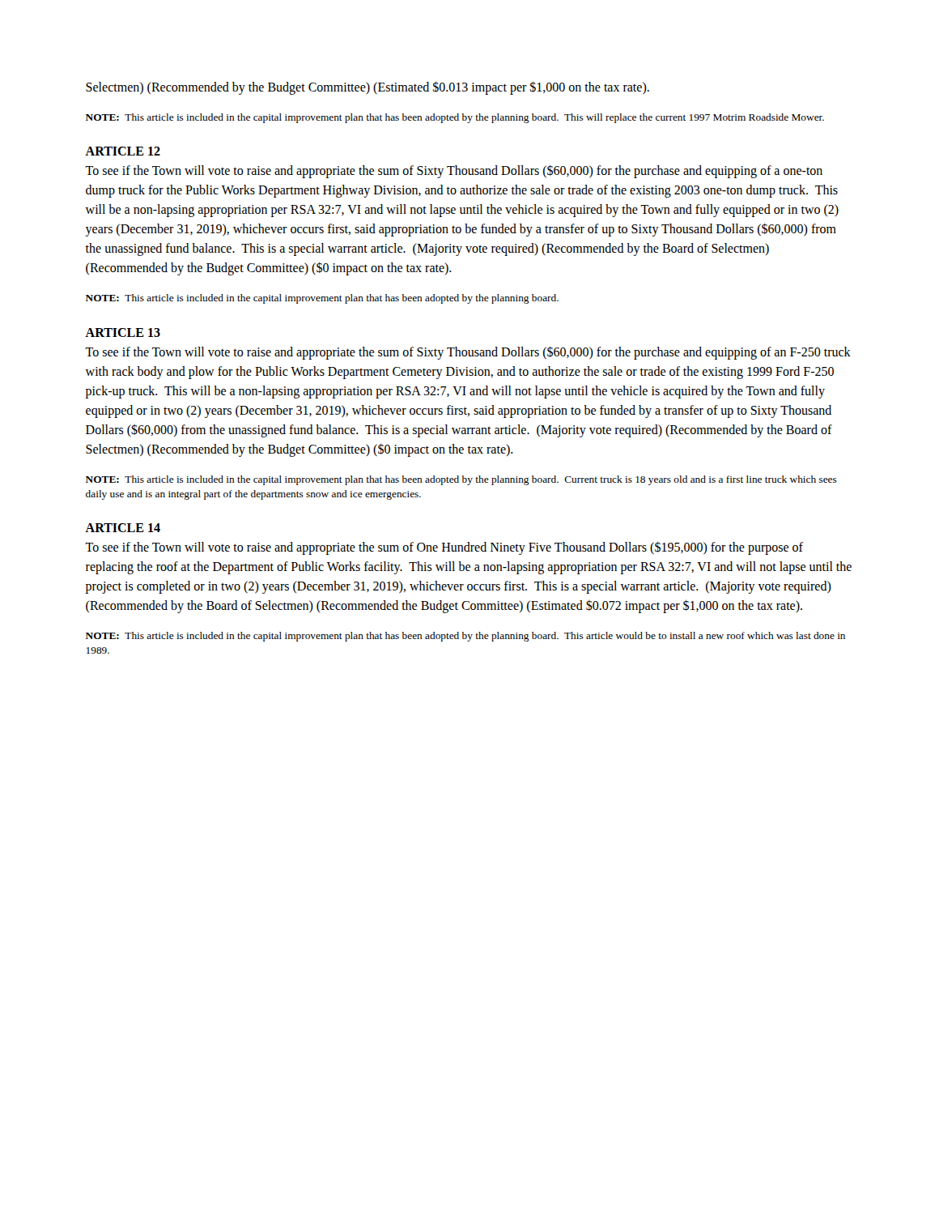Selectmen) (Recommended by the Budget Committee) (Estimated $0.013 impact per $1,000 on the tax rate).
NOTE: This article is included in the capital improvement plan that has been adopted by the planning board. This will replace the current 1997 Motrim Roadside Mower.
ARTICLE 12
To see if the Town will vote to raise and appropriate the sum of Sixty Thousand Dollars ($60,000) for the purchase and equipping of a one-ton dump truck for the Public Works Department Highway Division, and to authorize the sale or trade of the existing 2003 one-ton dump truck. This will be a non-lapsing appropriation per RSA 32:7, VI and will not lapse until the vehicle is acquired by the Town and fully equipped or in two (2) years (December 31, 2019), whichever occurs first, said appropriation to be funded by a transfer of up to Sixty Thousand Dollars ($60,000) from the unassigned fund balance. This is a special warrant article. (Majority vote required) (Recommended by the Board of Selectmen) (Recommended by the Budget Committee) ($0 impact on the tax rate).
NOTE: This article is included in the capital improvement plan that has been adopted by the planning board.
ARTICLE 13
To see if the Town will vote to raise and appropriate the sum of Sixty Thousand Dollars ($60,000) for the purchase and equipping of an F-250 truck with rack body and plow for the Public Works Department Cemetery Division, and to authorize the sale or trade of the existing 1999 Ford F-250 pick-up truck. This will be a non-lapsing appropriation per RSA 32:7, VI and will not lapse until the vehicle is acquired by the Town and fully equipped or in two (2) years (December 31, 2019), whichever occurs first, said appropriation to be funded by a transfer of up to Sixty Thousand Dollars ($60,000) from the unassigned fund balance. This is a special warrant article. (Majority vote required) (Recommended by the Board of Selectmen) (Recommended by the Budget Committee) ($0 impact on the tax rate).
NOTE: This article is included in the capital improvement plan that has been adopted by the planning board. Current truck is 18 years old and is a first line truck which sees daily use and is an integral part of the departments snow and ice emergencies.
ARTICLE 14
To see if the Town will vote to raise and appropriate the sum of One Hundred Ninety Five Thousand Dollars ($195,000) for the purpose of replacing the roof at the Department of Public Works facility. This will be a non-lapsing appropriation per RSA 32:7, VI and will not lapse until the project is completed or in two (2) years (December 31, 2019), whichever occurs first. This is a special warrant article. (Majority vote required) (Recommended by the Board of Selectmen) (Recommended the Budget Committee) (Estimated $0.072 impact per $1,000 on the tax rate).
NOTE: This article is included in the capital improvement plan that has been adopted by the planning board. This article would be to install a new roof which was last done in 1989.